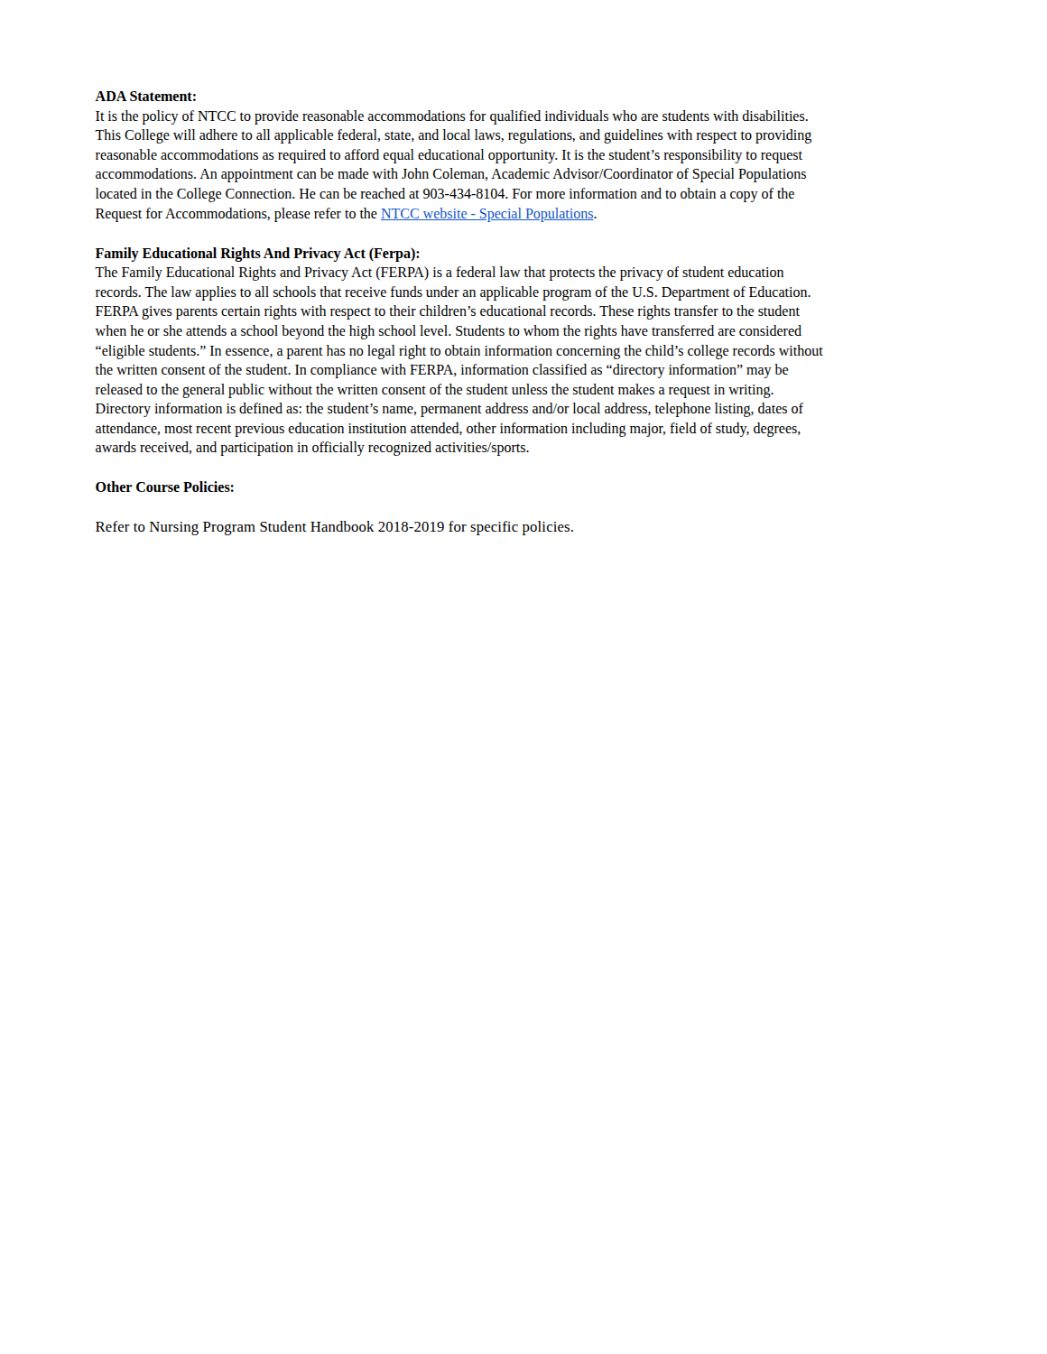ADA Statement:
It is the policy of NTCC to provide reasonable accommodations for qualified individuals who are students with disabilities. This College will adhere to all applicable federal, state, and local laws, regulations, and guidelines with respect to providing reasonable accommodations as required to afford equal educational opportunity. It is the student’s responsibility to request accommodations. An appointment can be made with John Coleman, Academic Advisor/Coordinator of Special Populations located in the College Connection. He can be reached at 903-434-8104. For more information and to obtain a copy of the Request for Accommodations, please refer to the NTCC website - Special Populations.
Family Educational Rights And Privacy Act (Ferpa):
The Family Educational Rights and Privacy Act (FERPA) is a federal law that protects the privacy of student education records. The law applies to all schools that receive funds under an applicable program of the U.S. Department of Education. FERPA gives parents certain rights with respect to their children’s educational records. These rights transfer to the student when he or she attends a school beyond the high school level. Students to whom the rights have transferred are considered “eligible students.” In essence, a parent has no legal right to obtain information concerning the child’s college records without the written consent of the student. In compliance with FERPA, information classified as “directory information” may be released to the general public without the written consent of the student unless the student makes a request in writing. Directory information is defined as: the student’s name, permanent address and/or local address, telephone listing, dates of attendance, most recent previous education institution attended, other information including major, field of study, degrees, awards received, and participation in officially recognized activities/sports.
Other Course Policies:
Refer to Nursing Program Student Handbook 2018-2019 for specific policies.